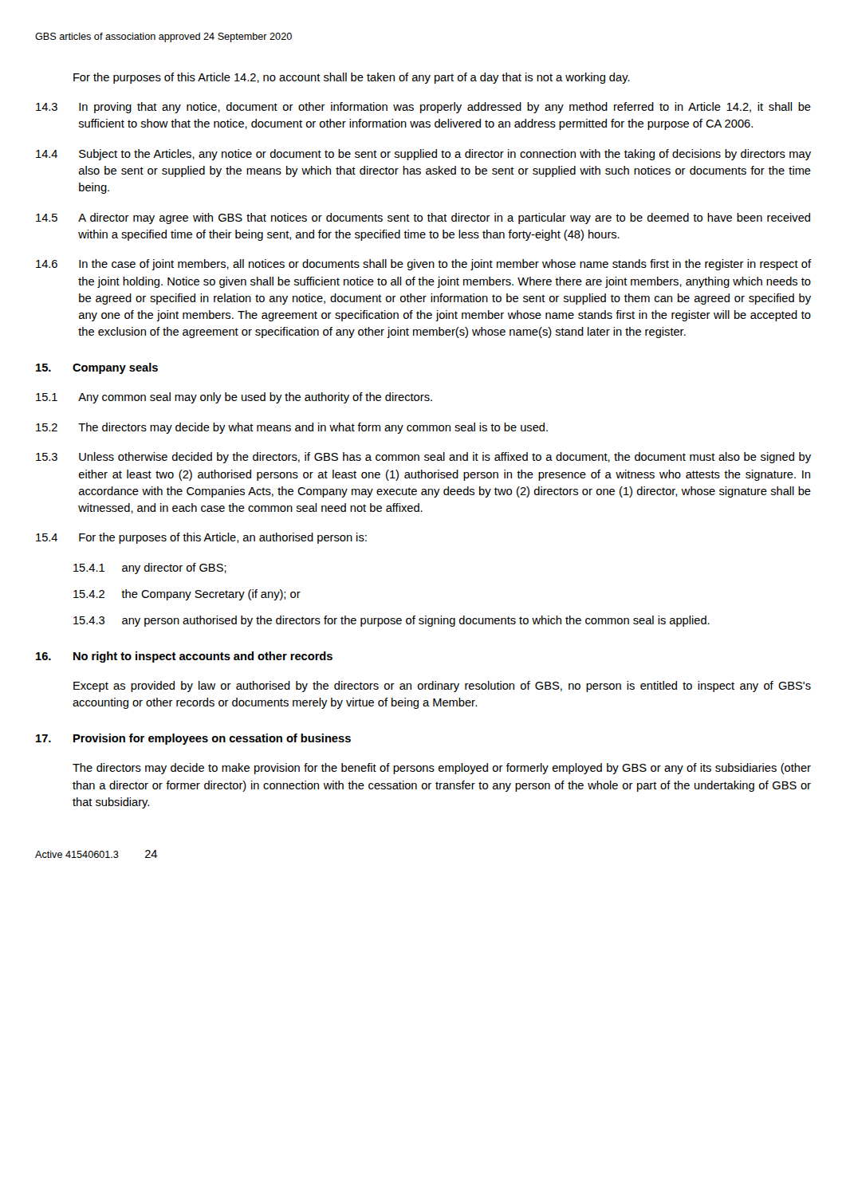GBS articles of association approved 24 September 2020
For the purposes of this Article 14.2, no account shall be taken of any part of a day that is not a working day.
14.3
In proving that any notice, document or other information was properly addressed by any method referred to in Article 14.2, it shall be sufficient to show that the notice, document or other information was delivered to an address permitted for the purpose of CA 2006.
14.4
Subject to the Articles, any notice or document to be sent or supplied to a director in connection with the taking of decisions by directors may also be sent or supplied by the means by which that director has asked to be sent or supplied with such notices or documents for the time being.
14.5
A director may agree with GBS that notices or documents sent to that director in a particular way are to be deemed to have been received within a specified time of their being sent, and for the specified time to be less than forty-eight (48) hours.
14.6
In the case of joint members, all notices or documents shall be given to the joint member whose name stands first in the register in respect of the joint holding. Notice so given shall be sufficient notice to all of the joint members. Where there are joint members, anything which needs to be agreed or specified in relation to any notice, document or other information to be sent or supplied to them can be agreed or specified by any one of the joint members. The agreement or specification of the joint member whose name stands first in the register will be accepted to the exclusion of the agreement or specification of any other joint member(s) whose name(s) stand later in the register.
15. Company seals
15.1
Any common seal may only be used by the authority of the directors.
15.2
The directors may decide by what means and in what form any common seal is to be used.
15.3
Unless otherwise decided by the directors, if GBS has a common seal and it is affixed to a document, the document must also be signed by either at least two (2) authorised persons or at least one (1) authorised person in the presence of a witness who attests the signature. In accordance with the Companies Acts, the Company may execute any deeds by two (2) directors or one (1) director, whose signature shall be witnessed, and in each case the common seal need not be affixed.
15.4
For the purposes of this Article, an authorised person is:
15.4.1
any director of GBS;
15.4.2
the Company Secretary (if any); or
15.4.3
any person authorised by the directors for the purpose of signing documents to which the common seal is applied.
16. No right to inspect accounts and other records
Except as provided by law or authorised by the directors or an ordinary resolution of GBS, no person is entitled to inspect any of GBS's accounting or other records or documents merely by virtue of being a Member.
17. Provision for employees on cessation of business
The directors may decide to make provision for the benefit of persons employed or formerly employed by GBS or any of its subsidiaries (other than a director or former director) in connection with the cessation or transfer to any person of the whole or part of the undertaking of GBS or that subsidiary.
Active 41540601.3 24